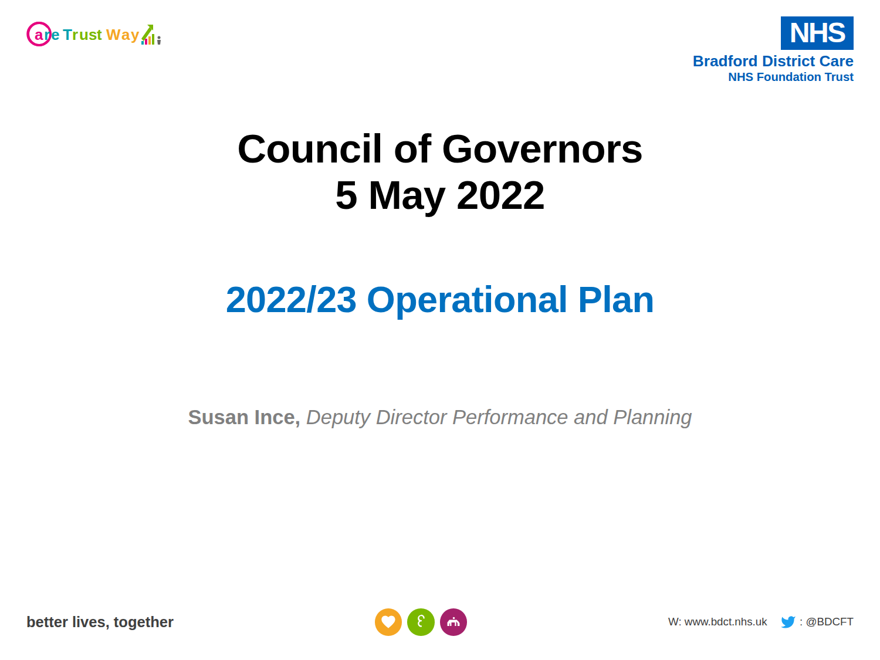a r e T r u s t W a y
NHS
Bradford District Care
NHS Foundation Trust
Council of Governors
5 May 2022
2022/23 Operational Plan
Susan Ince, Deputy Director Performance and Planning
better lives, together
W: www.bdct.nhs.uk
: @BDCFT